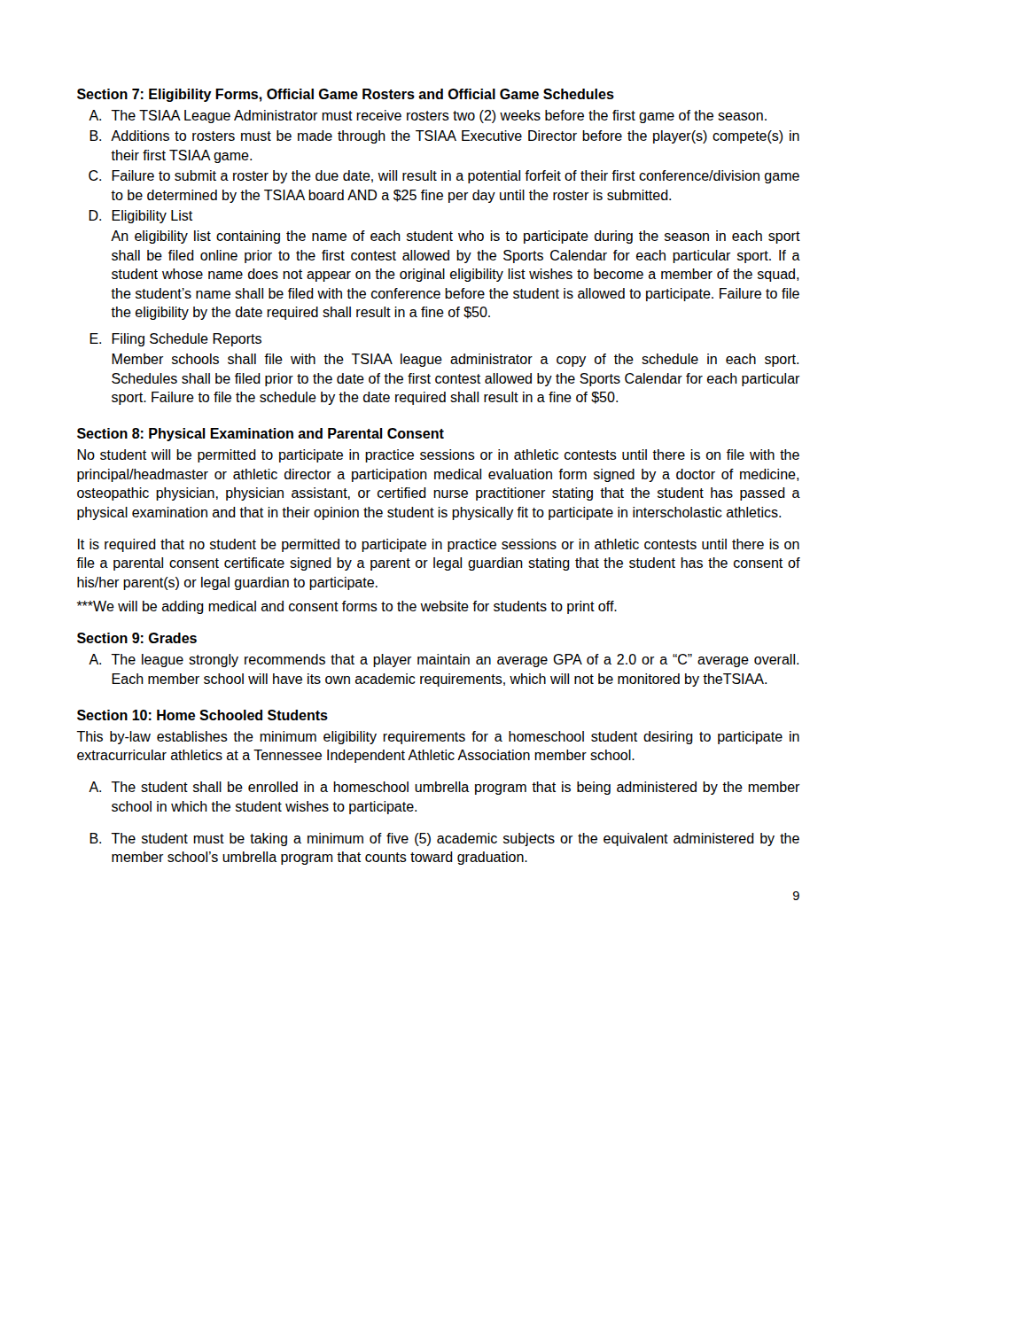Section 7: Eligibility Forms, Official Game Rosters and Official Game Schedules
The TSIAA League Administrator must receive rosters two (2) weeks before the first game of the season.
Additions to rosters must be made through the TSIAA Executive Director before the player(s) compete(s) in their first TSIAA game.
Failure to submit a roster by the due date, will result in a potential forfeit of their first conference/division game to be determined by the TSIAA board AND a $25 fine per day until the roster is submitted.
Eligibility List
An eligibility list containing the name of each student who is to participate during the season in each sport shall be filed online prior to the first contest allowed by the Sports Calendar for each particular sport. If a student whose name does not appear on the original eligibility list wishes to become a member of the squad, the student’s name shall be filed with the conference before the student is allowed to participate. Failure to file the eligibility by the date required shall result in a fine of $50.
Filing Schedule Reports
Member schools shall file with the TSIAA league administrator a copy of the schedule in each sport. Schedules shall be filed prior to the date of the first contest allowed by the Sports Calendar for each particular sport. Failure to file the schedule by the date required shall result in a fine of $50.
Section 8: Physical Examination and Parental Consent
No student will be permitted to participate in practice sessions or in athletic contests until there is on file with the principal/headmaster or athletic director a participation medical evaluation form signed by a doctor of medicine, osteopathic physician, physician assistant, or certified nurse practitioner stating that the student has passed a physical examination and that in their opinion the student is physically fit to participate in interscholastic athletics.
It is required that no student be permitted to participate in practice sessions or in athletic contests until there is on file a parental consent certificate signed by a parent or legal guardian stating that the student has the consent of his/her parent(s) or legal guardian to participate.
***We will be adding medical and consent forms to the website for students to print off.
Section 9: Grades
The league strongly recommends that a player maintain an average GPA of a 2.0 or a “C” average overall. Each member school will have its own academic requirements, which will not be monitored by theTSIAA.
Section 10: Home Schooled Students
This by-law establishes the minimum eligibility requirements for a homeschool student desiring to participate in extracurricular athletics at a Tennessee Independent Athletic Association member school.
The student shall be enrolled in a homeschool umbrella program that is being administered by the member school in which the student wishes to participate.
The student must be taking a minimum of five (5) academic subjects or the equivalent administered by the member school’s umbrella program that counts toward graduation.
9